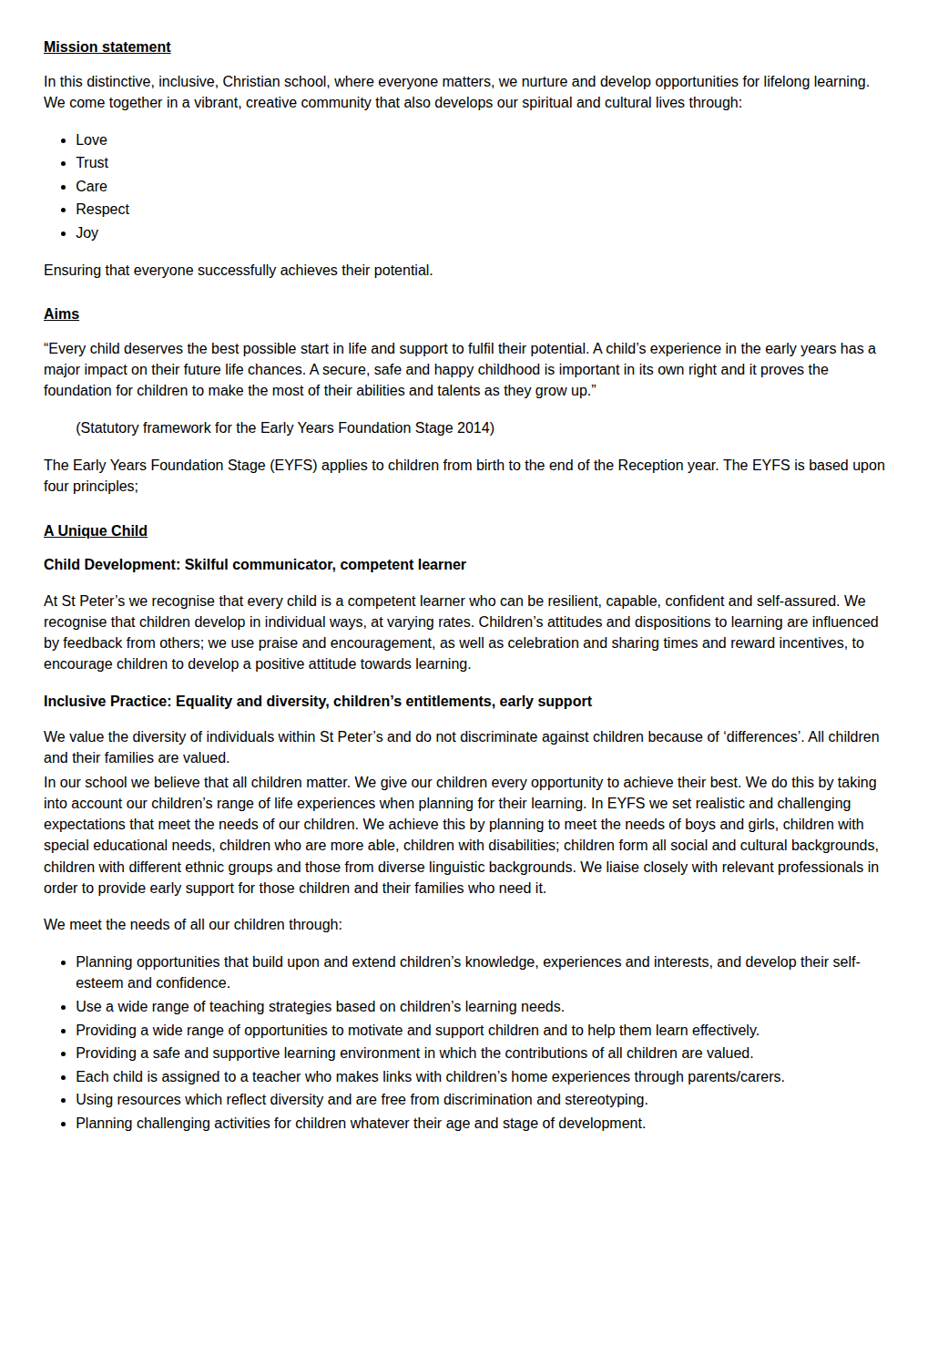Mission statement
In this distinctive, inclusive, Christian school, where everyone matters, we nurture and develop opportunities for lifelong learning. We come together in a vibrant, creative community that also develops our spiritual and cultural lives through:
Love
Trust
Care
Respect
Joy
Ensuring that everyone successfully achieves their potential.
Aims
“Every child deserves the best possible start in life and support to fulfil their potential. A child’s experience in the early years has a major impact on their future life chances. A secure, safe and happy childhood is important in its own right and it proves the foundation for children to make the most of their abilities and talents as they grow up.”
(Statutory framework for the Early Years Foundation Stage 2014)
The Early Years Foundation Stage (EYFS) applies to children from birth to the end of the Reception year. The EYFS is based upon four principles;
A Unique Child
Child Development: Skilful communicator, competent learner
At St Peter’s we recognise that every child is a competent learner who can be resilient, capable, confident and self-assured. We recognise that children develop in individual ways, at varying rates. Children’s attitudes and dispositions to learning are influenced by feedback from others; we use praise and encouragement, as well as celebration and sharing times and reward incentives, to encourage children to develop a positive attitude towards learning.
Inclusive Practice: Equality and diversity, children’s entitlements, early support
We value the diversity of individuals within St Peter’s and do not discriminate against children because of ‘differences’. All children and their families are valued.
In our school we believe that all children matter. We give our children every opportunity to achieve their best. We do this by taking into account our children’s range of life experiences when planning for their learning. In EYFS we set realistic and challenging expectations that meet the needs of our children. We achieve this by planning to meet the needs of boys and girls, children with special educational needs, children who are more able, children with disabilities; children form all social and cultural backgrounds, children with different ethnic groups and those from diverse linguistic backgrounds. We liaise closely with relevant professionals in order to provide early support for those children and their families who need it.
We meet the needs of all our children through:
Planning opportunities that build upon and extend children’s knowledge, experiences and interests, and develop their self- esteem and confidence.
Use a wide range of teaching strategies based on children’s learning needs.
Providing a wide range of opportunities to motivate and support children and to help them learn effectively.
Providing a safe and supportive learning environment in which the contributions of all children are valued.
Each child is assigned to a teacher who makes links with children’s home experiences through parents/carers.
Using resources which reflect diversity and are free from discrimination and stereotyping.
Planning challenging activities for children whatever their age and stage of development.